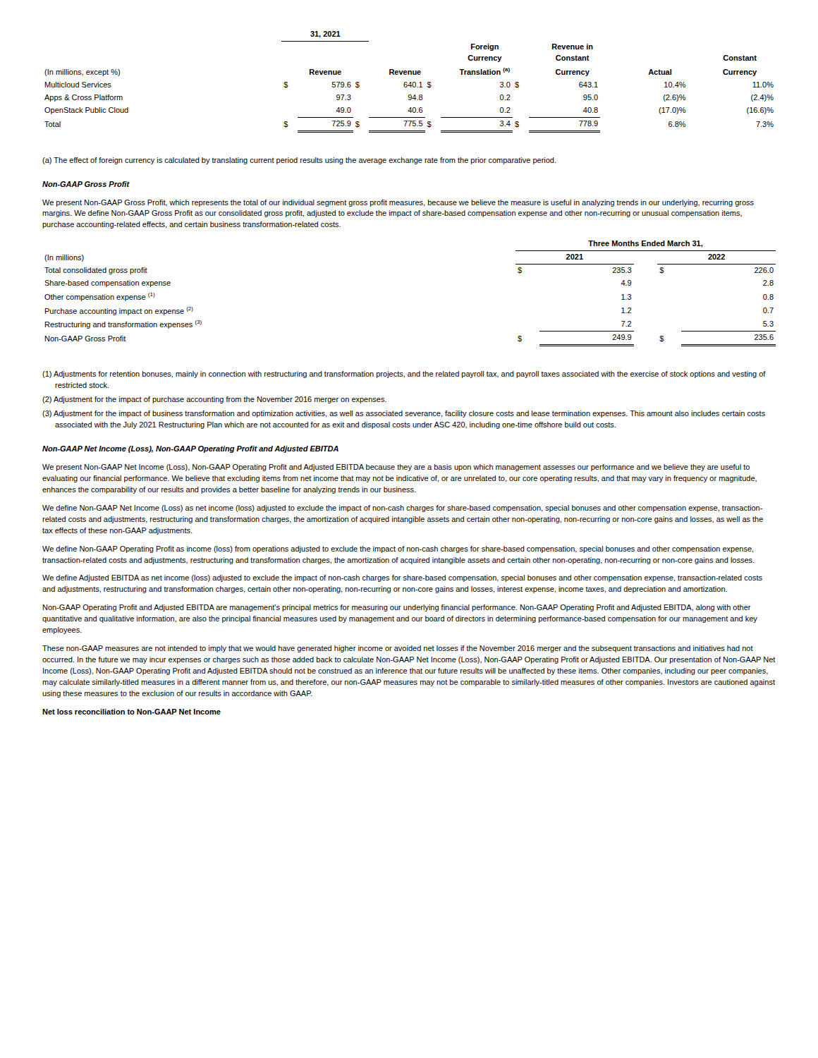| | 31, 2021 | |
| | | | Foreign Currency | Revenue in Constant | | Constant |
| (In millions, except %) | Revenue | Revenue | Translation (a) | Currency | Actual | Currency |
| Multicloud Services | $ | 579.6 | $ | 640.1 | $ | 3.0 | $ | 643.1 | | 10.4% | | 11.0% |
| Apps & Cross Platform | | 97.3 | | 94.8 | | 0.2 | | 95.0 | | (2.6)% | | (2.4)% |
| OpenStack Public Cloud | | 49.0 | | 40.6 | | 0.2 | | 40.8 | | (17.0)% | | (16.6)% |
| Total | $ | 725.9 | $ | 775.5 | $ | 3.4 | $ | 778.9 | | 6.8% | | 7.3% |
(a) The effect of foreign currency is calculated by translating current period results using the average exchange rate from the prior comparative period.
Non-GAAP Gross Profit
We present Non-GAAP Gross Profit, which represents the total of our individual segment gross profit measures, because we believe the measure is useful in analyzing trends in our underlying, recurring gross margins. We define Non-GAAP Gross Profit as our consolidated gross profit, adjusted to exclude the impact of share-based compensation expense and other non-recurring or unusual compensation items, purchase accounting-related effects, and certain business transformation-related costs.
| | | Three Months Ended March 31, |
| (In millions) | | 2021 | | 2022 |
| Total consolidated gross profit | | $ | 235.3 | | $ | 226.0 |
| Share-based compensation expense | | | 4.9 | | | 2.8 |
| Other compensation expense (1) | | | 1.3 | | | 0.8 |
| Purchase accounting impact on expense (2) | | | 1.2 | | | 0.7 |
| Restructuring and transformation expenses (3) | | | 7.2 | | | 5.3 |
| Non-GAAP Gross Profit | | $ | 249.9 | | $ | 235.6 |
(1) Adjustments for retention bonuses, mainly in connection with restructuring and transformation projects, and the related payroll tax, and payroll taxes associated with the exercise of stock options and vesting of restricted stock.
(2) Adjustment for the impact of purchase accounting from the November 2016 merger on expenses.
(3) Adjustment for the impact of business transformation and optimization activities, as well as associated severance, facility closure costs and lease termination expenses. This amount also includes certain costs associated with the July 2021 Restructuring Plan which are not accounted for as exit and disposal costs under ASC 420, including one-time offshore build out costs.
Non-GAAP Net Income (Loss), Non-GAAP Operating Profit and Adjusted EBITDA
We present Non-GAAP Net Income (Loss), Non-GAAP Operating Profit and Adjusted EBITDA because they are a basis upon which management assesses our performance and we believe they are useful to evaluating our financial performance. We believe that excluding items from net income that may not be indicative of, or are unrelated to, our core operating results, and that may vary in frequency or magnitude, enhances the comparability of our results and provides a better baseline for analyzing trends in our business.
We define Non-GAAP Net Income (Loss) as net income (loss) adjusted to exclude the impact of non-cash charges for share-based compensation, special bonuses and other compensation expense, transaction-related costs and adjustments, restructuring and transformation charges, the amortization of acquired intangible assets and certain other non-operating, non-recurring or non-core gains and losses, as well as the tax effects of these non-GAAP adjustments.
We define Non-GAAP Operating Profit as income (loss) from operations adjusted to exclude the impact of non-cash charges for share-based compensation, special bonuses and other compensation expense, transaction-related costs and adjustments, restructuring and transformation charges, the amortization of acquired intangible assets and certain other non-operating, non-recurring or non-core gains and losses.
We define Adjusted EBITDA as net income (loss) adjusted to exclude the impact of non-cash charges for share-based compensation, special bonuses and other compensation expense, transaction-related costs and adjustments, restructuring and transformation charges, certain other non-operating, non-recurring or non-core gains and losses, interest expense, income taxes, and depreciation and amortization.
Non-GAAP Operating Profit and Adjusted EBITDA are management's principal metrics for measuring our underlying financial performance. Non-GAAP Operating Profit and Adjusted EBITDA, along with other quantitative and qualitative information, are also the principal financial measures used by management and our board of directors in determining performance-based compensation for our management and key employees.
These non-GAAP measures are not intended to imply that we would have generated higher income or avoided net losses if the November 2016 merger and the subsequent transactions and initiatives had not occurred. In the future we may incur expenses or charges such as those added back to calculate Non-GAAP Net Income (Loss), Non-GAAP Operating Profit or Adjusted EBITDA. Our presentation of Non-GAAP Net Income (Loss), Non-GAAP Operating Profit and Adjusted EBITDA should not be construed as an inference that our future results will be unaffected by these items. Other companies, including our peer companies, may calculate similarly-titled measures in a different manner from us, and therefore, our non-GAAP measures may not be comparable to similarly-titled measures of other companies. Investors are cautioned against using these measures to the exclusion of our results in accordance with GAAP.
Net loss reconciliation to Non-GAAP Net Income